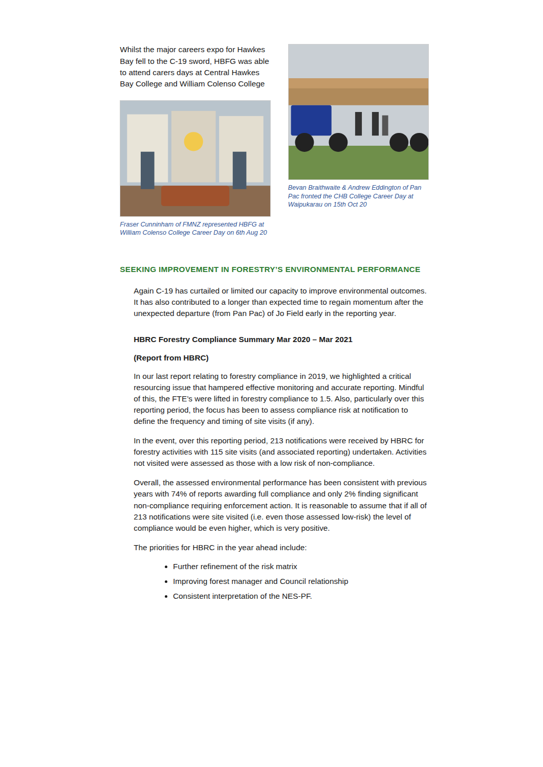Whilst the major careers expo for Hawkes Bay fell to the C-19 sword, HBFG was able to attend carers days at Central Hawkes Bay College and William Colenso College
Fraser Cunninham of FMNZ represented HBFG at William Colenso College Career Day on 6th Aug 20
Bevan Braithwaite & Andrew Eddington of Pan Pac fronted the CHB College Career Day at Waipukarau on 15th Oct 20
SEEKING IMPROVEMENT IN FORESTRY’S ENVIRONMENTAL PERFORMANCE
Again C-19 has curtailed or limited our capacity to improve environmental outcomes. It has also contributed to a longer than expected time to regain momentum after the unexpected departure (from Pan Pac) of Jo Field early in the reporting year.
HBRC Forestry Compliance Summary Mar 2020 – Mar 2021
(Report from HBRC)
In our last report relating to forestry compliance in 2019, we highlighted a critical resourcing issue that hampered effective monitoring and accurate reporting. Mindful of this, the FTE’s were lifted in forestry compliance to 1.5. Also, particularly over this reporting period, the focus has been to assess compliance risk at notification to define the frequency and timing of site visits (if any).
In the event, over this reporting period, 213 notifications were received by HBRC for forestry activities with 115 site visits (and associated reporting) undertaken. Activities not visited were assessed as those with a low risk of non-compliance.
Overall, the assessed environmental performance has been consistent with previous years with 74% of reports awarding full compliance and only 2% finding significant non-compliance requiring enforcement action. It is reasonable to assume that if all of 213 notifications were site visited (i.e. even those assessed low-risk) the level of compliance would be even higher, which is very positive.
The priorities for HBRC in the year ahead include:
Further refinement of the risk matrix
Improving forest manager and Council relationship
Consistent interpretation of the NES-PF.